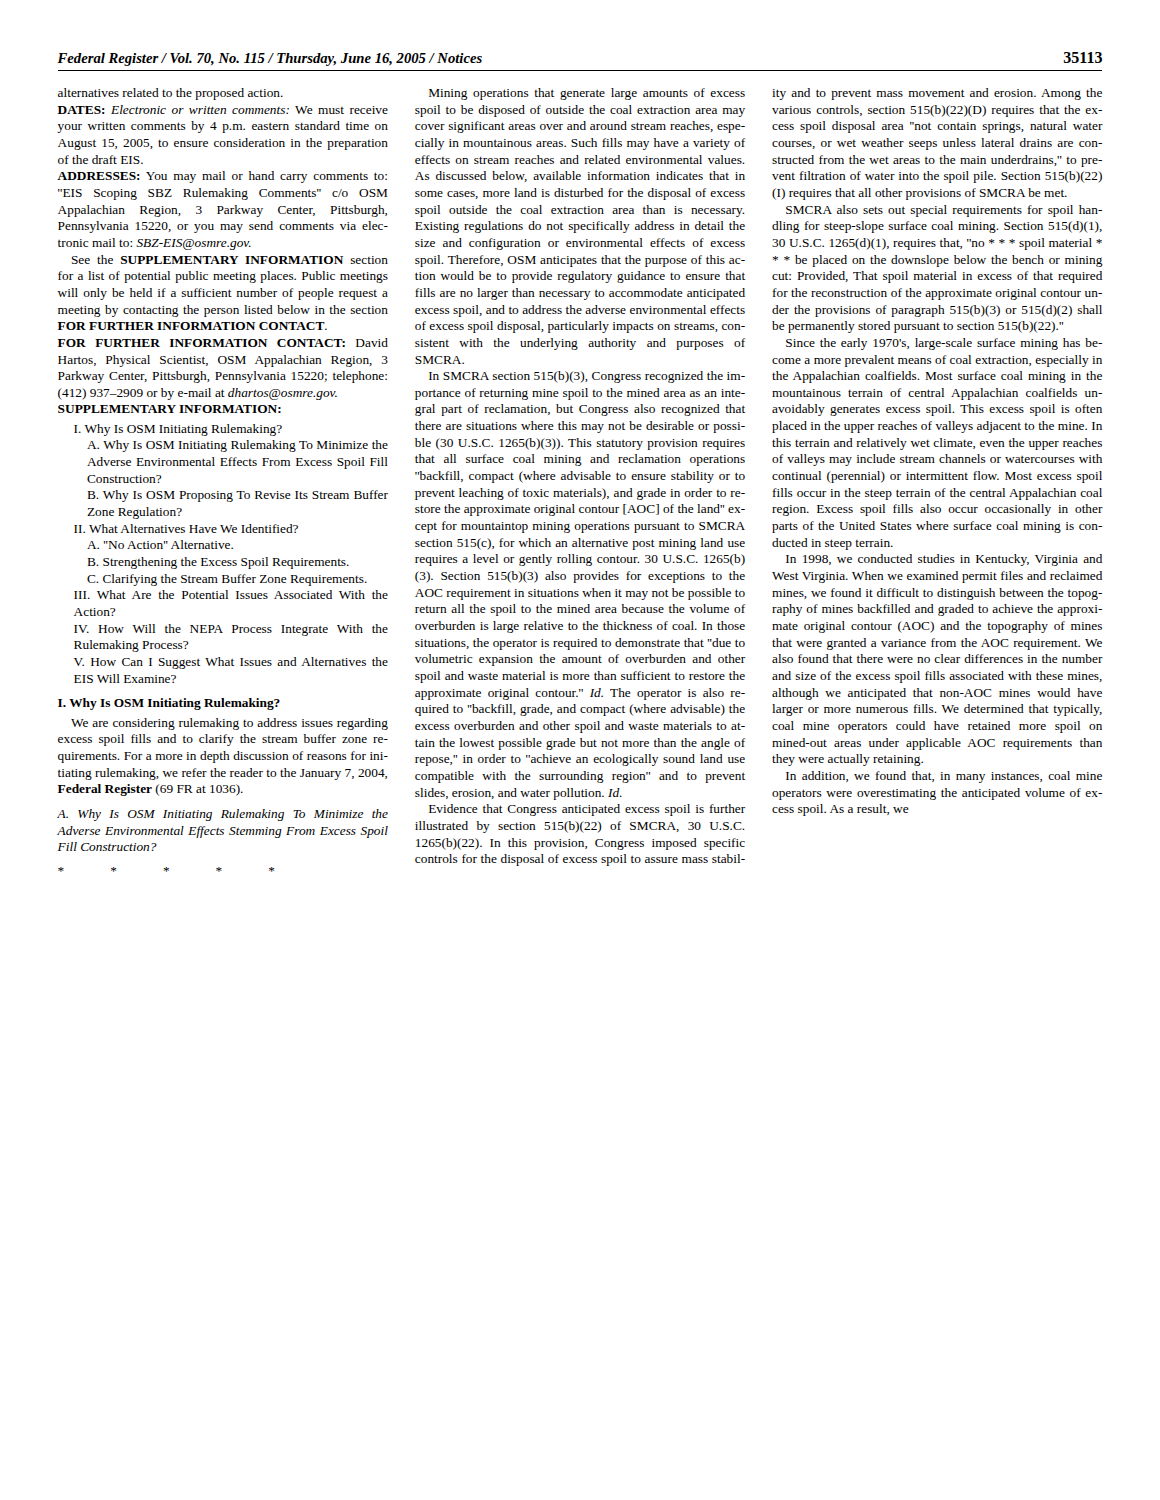Federal Register / Vol. 70, No. 115 / Thursday, June 16, 2005 / Notices
35113
alternatives related to the proposed action.
DATES: Electronic or written comments: We must receive your written comments by 4 p.m. eastern standard time on August 15, 2005, to ensure consideration in the preparation of the draft EIS.
ADDRESSES: You may mail or hand carry comments to: ''EIS Scoping SBZ Rulemaking Comments'' c/o OSM Appalachian Region, 3 Parkway Center, Pittsburgh, Pennsylvania 15220, or you may send comments via electronic mail to: SBZ-EIS@osmre.gov.
See the SUPPLEMENTARY INFORMATION section for a list of potential public meeting places. Public meetings will only be held if a sufficient number of people request a meeting by contacting the person listed below in the section FOR FURTHER INFORMATION CONTACT.
FOR FURTHER INFORMATION CONTACT: David Hartos, Physical Scientist, OSM Appalachian Region, 3 Parkway Center, Pittsburgh, Pennsylvania 15220; telephone: (412) 937–2909 or by e-mail at dhartos@osmre.gov.
SUPPLEMENTARY INFORMATION:
I. Why Is OSM Initiating Rulemaking?
A. Why Is OSM Initiating Rulemaking To Minimize the Adverse Environmental Effects From Excess Spoil Fill Construction?
B. Why Is OSM Proposing To Revise Its Stream Buffer Zone Regulation?
II. What Alternatives Have We Identified?
A. ''No Action'' Alternative.
B. Strengthening the Excess Spoil Requirements.
C. Clarifying the Stream Buffer Zone Requirements.
III. What Are the Potential Issues Associated With the Action?
IV. How Will the NEPA Process Integrate With the Rulemaking Process?
V. How Can I Suggest What Issues and Alternatives the EIS Will Examine?
I. Why Is OSM Initiating Rulemaking?
We are considering rulemaking to address issues regarding excess spoil fills and to clarify the stream buffer zone requirements. For a more in depth discussion of reasons for initiating rulemaking, we refer the reader to the January 7, 2004, Federal Register (69 FR at 1036).
A. Why Is OSM Initiating Rulemaking To Minimize the Adverse Environmental Effects Stemming From Excess Spoil Fill Construction?
* * * * *
Mining operations that generate large amounts of excess spoil to be disposed of outside the coal extraction area may cover significant areas over and around stream reaches, especially in mountainous areas. Such fills may have a variety of effects on stream reaches and related environmental values. As discussed below, available information indicates that in some cases, more land is disturbed for the disposal of excess spoil outside the coal extraction area than is necessary. Existing regulations do not specifically address in detail the size and configuration or environmental effects of excess spoil. Therefore, OSM anticipates that the purpose of this action would be to provide regulatory guidance to ensure that fills are no larger than necessary to accommodate anticipated excess spoil, and to address the adverse environmental effects of excess spoil disposal, particularly impacts on streams, consistent with the underlying authority and purposes of SMCRA.
In SMCRA section 515(b)(3), Congress recognized the importance of returning mine spoil to the mined area as an integral part of reclamation, but Congress also recognized that there are situations where this may not be desirable or possible (30 U.S.C. 1265(b)(3)). This statutory provision requires that all surface coal mining and reclamation operations ''backfill, compact (where advisable to ensure stability or to prevent leaching of toxic materials), and grade in order to restore the approximate original contour [AOC] of the land'' except for mountaintop mining operations pursuant to SMCRA section 515(c), for which an alternative post mining land use requires a level or gently rolling contour. 30 U.S.C. 1265(b)(3). Section 515(b)(3) also provides for exceptions to the AOC requirement in situations when it may not be possible to return all the spoil to the mined area because the volume of overburden is large relative to the thickness of coal. In those situations, the operator is required to demonstrate that ''due to volumetric expansion the amount of overburden and other spoil and waste material is more than sufficient to restore the approximate original contour.'' Id. The operator is also required to ''backfill, grade, and compact (where advisable) the excess overburden and other spoil and waste materials to attain the lowest possible grade but not more than the angle of repose,'' in order to ''achieve an ecologically sound land use compatible with the surrounding region'' and to prevent slides, erosion, and water pollution. Id.
Evidence that Congress anticipated excess spoil is further illustrated by section 515(b)(22) of SMCRA, 30 U.S.C. 1265(b)(22). In this provision, Congress imposed specific controls for the disposal of excess spoil to assure mass stability and to prevent mass movement and erosion. Among the various controls, section 515(b)(22)(D) requires that the excess spoil disposal area ''not contain springs, natural water courses, or wet weather seeps unless lateral drains are constructed from the wet areas to the main underdrains,'' to prevent filtration of water into the spoil pile. Section 515(b)(22)(I) requires that all other provisions of SMCRA be met.
SMCRA also sets out special requirements for spoil handling for steep-slope surface coal mining. Section 515(d)(1), 30 U.S.C. 1265(d)(1), requires that, ''no * * * spoil material * * * be placed on the downslope below the bench or mining cut: Provided, That spoil material in excess of that required for the reconstruction of the approximate original contour under the provisions of paragraph 515(b)(3) or 515(d)(2) shall be permanently stored pursuant to section 515(b)(22).''
Since the early 1970's, large-scale surface mining has become a more prevalent means of coal extraction, especially in the Appalachian coalfields. Most surface coal mining in the mountainous terrain of central Appalachian coalfields unavoidably generates excess spoil. This excess spoil is often placed in the upper reaches of valleys adjacent to the mine. In this terrain and relatively wet climate, even the upper reaches of valleys may include stream channels or watercourses with continual (perennial) or intermittent flow. Most excess spoil fills occur in the steep terrain of the central Appalachian coal region. Excess spoil fills also occur occasionally in other parts of the United States where surface coal mining is conducted in steep terrain.
In 1998, we conducted studies in Kentucky, Virginia and West Virginia. When we examined permit files and reclaimed mines, we found it difficult to distinguish between the topography of mines backfilled and graded to achieve the approximate original contour (AOC) and the topography of mines that were granted a variance from the AOC requirement. We also found that there were no clear differences in the number and size of the excess spoil fills associated with these mines, although we anticipated that non-AOC mines would have larger or more numerous fills. We determined that typically, coal mine operators could have retained more spoil on mined-out areas under applicable AOC requirements than they were actually retaining.
In addition, we found that, in many instances, coal mine operators were overestimating the anticipated volume of excess spoil. As a result, we